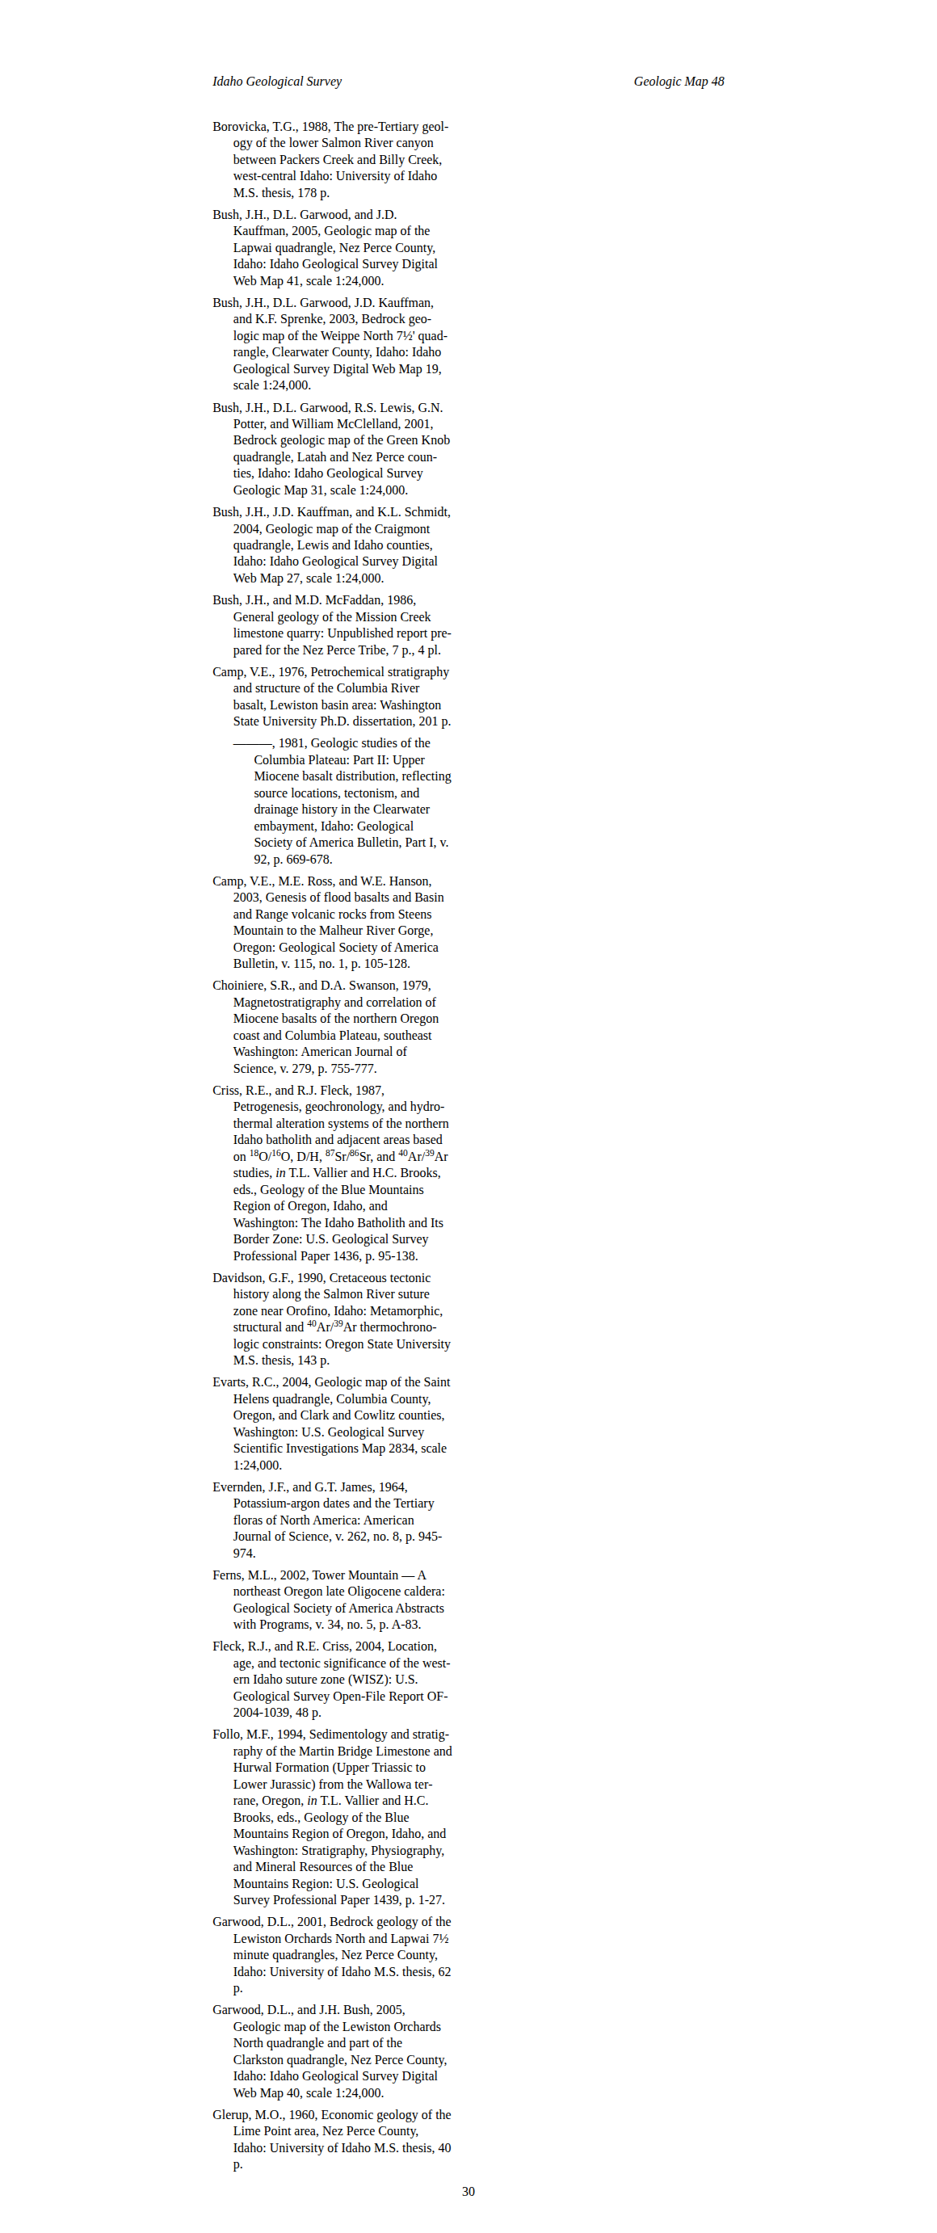Idaho Geological Survey
Geologic Map 48
Borovicka, T.G., 1988, The pre-Tertiary geology of the lower Salmon River canyon between Packers Creek and Billy Creek, west-central Idaho: University of Idaho M.S. thesis, 178 p.
Bush, J.H., D.L. Garwood, and J.D. Kauffman, 2005, Geologic map of the Lapwai quadrangle, Nez Perce County, Idaho: Idaho Geological Survey Digital Web Map 41, scale 1:24,000.
Bush, J.H., D.L. Garwood, J.D. Kauffman, and K.F. Sprenke, 2003, Bedrock geologic map of the Weippe North 7½' quadrangle, Clearwater County, Idaho: Idaho Geological Survey Digital Web Map 19, scale 1:24,000.
Bush, J.H., D.L. Garwood, R.S. Lewis, G.N. Potter, and William McClelland, 2001, Bedrock geologic map of the Green Knob quadrangle, Latah and Nez Perce counties, Idaho: Idaho Geological Survey Geologic Map 31, scale 1:24,000.
Bush, J.H., J.D. Kauffman, and K.L. Schmidt, 2004, Geologic map of the Craigmont quadrangle, Lewis and Idaho counties, Idaho: Idaho Geological Survey Digital Web Map 27, scale 1:24,000.
Bush, J.H., and M.D. McFaddan, 1986, General geology of the Mission Creek limestone quarry: Unpublished report prepared for the Nez Perce Tribe, 7 p., 4 pl.
Camp, V.E., 1976, Petrochemical stratigraphy and structure of the Columbia River basalt, Lewiston basin area: Washington State University Ph.D. dissertation, 201 p.
———, 1981, Geologic studies of the Columbia Plateau: Part II: Upper Miocene basalt distribution, reflecting source locations, tectonism, and drainage history in the Clearwater embayment, Idaho: Geological Society of America Bulletin, Part I, v. 92, p. 669-678.
Camp, V.E., M.E. Ross, and W.E. Hanson, 2003, Genesis of flood basalts and Basin and Range volcanic rocks from Steens Mountain to the Malheur River Gorge, Oregon: Geological Society of America Bulletin, v. 115, no. 1, p. 105-128.
Choiniere, S.R., and D.A. Swanson, 1979, Magnetostratigraphy and correlation of Miocene basalts of the northern Oregon coast and Columbia Plateau, southeast Washington: American Journal of Science, v. 279, p. 755-777.
Criss, R.E., and R.J. Fleck, 1987, Petrogenesis, geochronology, and hydrothermal alteration systems of the northern Idaho batholith and adjacent areas based on 18O/16O, D/H, 87Sr/86Sr, and 40Ar/39Ar studies, in T.L. Vallier and H.C. Brooks, eds., Geology of the Blue Mountains Region of Oregon, Idaho, and Washington: The Idaho Batholith and Its Border Zone: U.S. Geological Survey Professional Paper 1436, p. 95-138.
Davidson, G.F., 1990, Cretaceous tectonic history along the Salmon River suture zone near Orofino, Idaho: Metamorphic, structural and 40Ar/39Ar thermochronologic constraints: Oregon State University M.S. thesis, 143 p.
Evarts, R.C., 2004, Geologic map of the Saint Helens quadrangle, Columbia County, Oregon, and Clark and Cowlitz counties, Washington: U.S. Geological Survey Scientific Investigations Map 2834, scale 1:24,000.
Evernden, J.F., and G.T. James, 1964, Potassium-argon dates and the Tertiary floras of North America: American Journal of Science, v. 262, no. 8, p. 945-974.
Ferns, M.L., 2002, Tower Mountain — A northeast Oregon late Oligocene caldera: Geological Society of America Abstracts with Programs, v. 34, no. 5, p. A-83.
Fleck, R.J., and R.E. Criss, 2004, Location, age, and tectonic significance of the western Idaho suture zone (WISZ): U.S. Geological Survey Open-File Report OF-2004-1039, 48 p.
Follo, M.F., 1994, Sedimentology and stratigraphy of the Martin Bridge Limestone and Hurwal Formation (Upper Triassic to Lower Jurassic) from the Wallowa terrane, Oregon, in T.L. Vallier and H.C. Brooks, eds., Geology of the Blue Mountains Region of Oregon, Idaho, and Washington: Stratigraphy, Physiography, and Mineral Resources of the Blue Mountains Region: U.S. Geological Survey Professional Paper 1439, p. 1-27.
Garwood, D.L., 2001, Bedrock geology of the Lewiston Orchards North and Lapwai 7½ minute quadrangles, Nez Perce County, Idaho: University of Idaho M.S. thesis, 62 p.
Garwood, D.L., and J.H. Bush, 2005, Geologic map of the Lewiston Orchards North quadrangle and part of the Clarkston quadrangle, Nez Perce County, Idaho: Idaho Geological Survey Digital Web Map 40, scale 1:24,000.
Glerup, M.O., 1960, Economic geology of the Lime Point area, Nez Perce County, Idaho: University of Idaho M.S. thesis, 40 p.
30